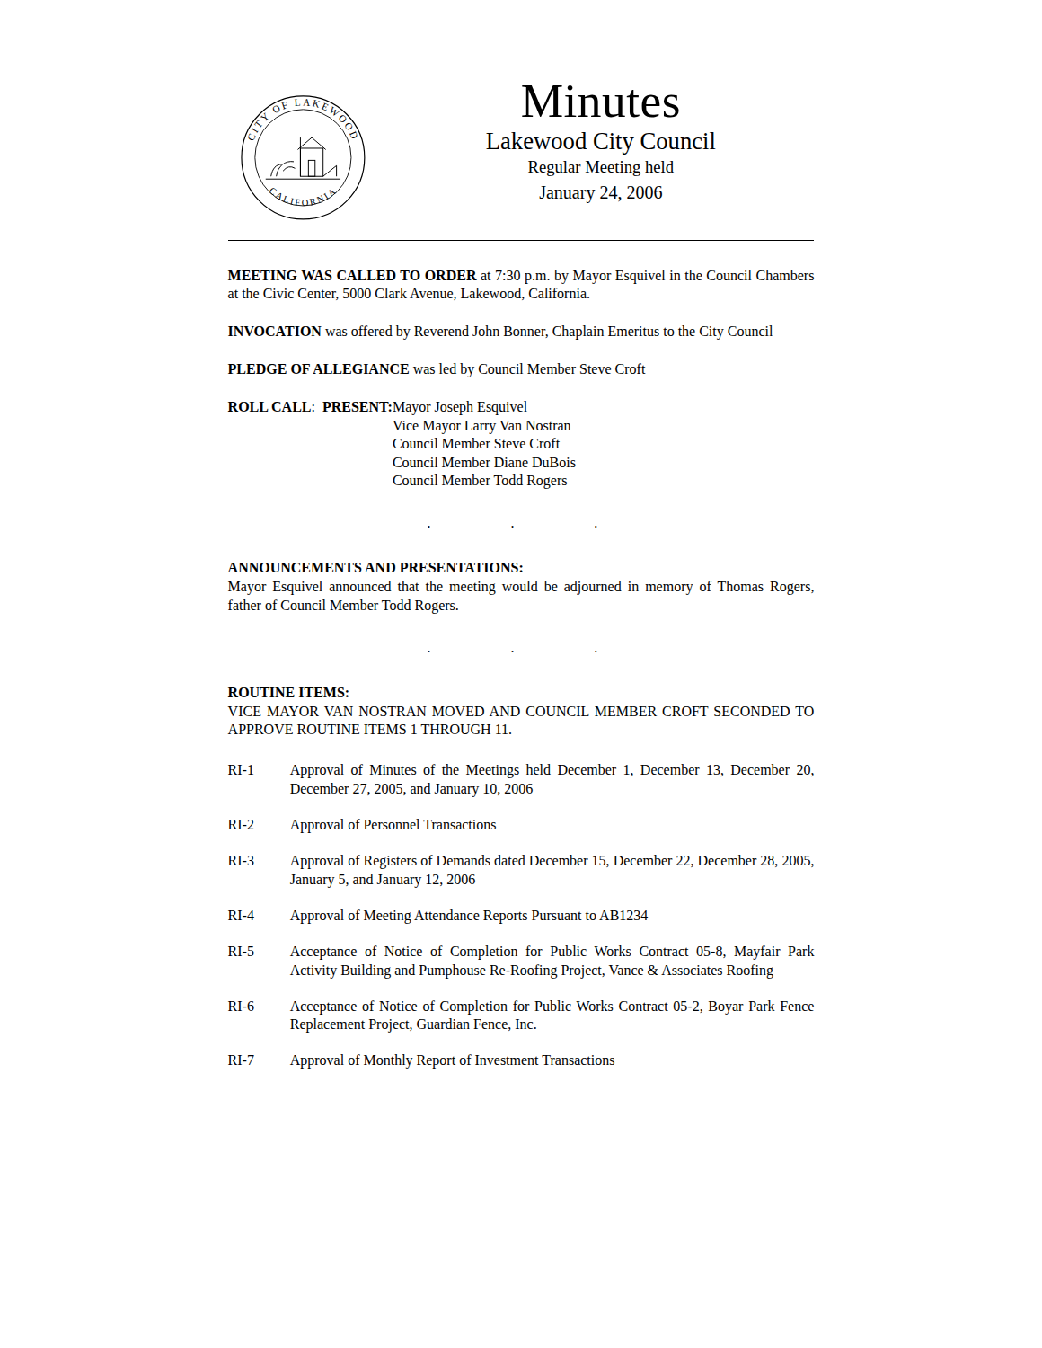CITY OF LAKEWOOD CALIFORNIA
Minutes
Lakewood City Council
Regular Meeting held
January 24, 2006
MEETING WAS CALLED TO ORDER at 7:30 p.m. by Mayor Esquivel in the Council Chambers at the Civic Center, 5000 Clark Avenue, Lakewood, California.
INVOCATION was offered by Reverend John Bonner, Chaplain Emeritus to the City Council
PLEDGE OF ALLEGIANCE was led by Council Member Steve Croft
| ROLL CALL : PRESENT: | Mayor Joseph Esquivel Vice Mayor Larry Van Nostran Council Member Steve Croft Council Member Diane DuBois Council Member Todd Rogers |
. . .
ANNOUNCEMENTS AND PRESENTATIONS:
Mayor Esquivel announced that the meeting would be adjourned in memory of Thomas Rogers, father of Council Member Todd Rogers.
. . .
ROUTINE ITEMS:
VICE MAYOR VAN NOSTRAN MOVED AND COUNCIL MEMBER CROFT SECONDED TO APPROVE ROUTINE ITEMS 1 THROUGH 11.
RI-1
Approval of Minutes of the Meetings held December 1, December 13, December 20, December 27, 2005, and January 10, 2006
RI-2
Approval of Personnel Transactions
RI-3
Approval of Registers of Demands dated December 15, December 22, December 28, 2005, January 5, and January 12, 2006
RI-4
Approval of Meeting Attendance Reports Pursuant to AB1234
RI-5
Acceptance of Notice of Completion for Public Works Contract 05-8, Mayfair Park Activity Building and Pumphouse Re-Roofing Project, Vance & Associates Roofing
RI-6
Acceptance of Notice of Completion for Public Works Contract 05-2, Boyar Park Fence Replacement Project, Guardian Fence, Inc.
RI-7
Approval of Monthly Report of Investment Transactions